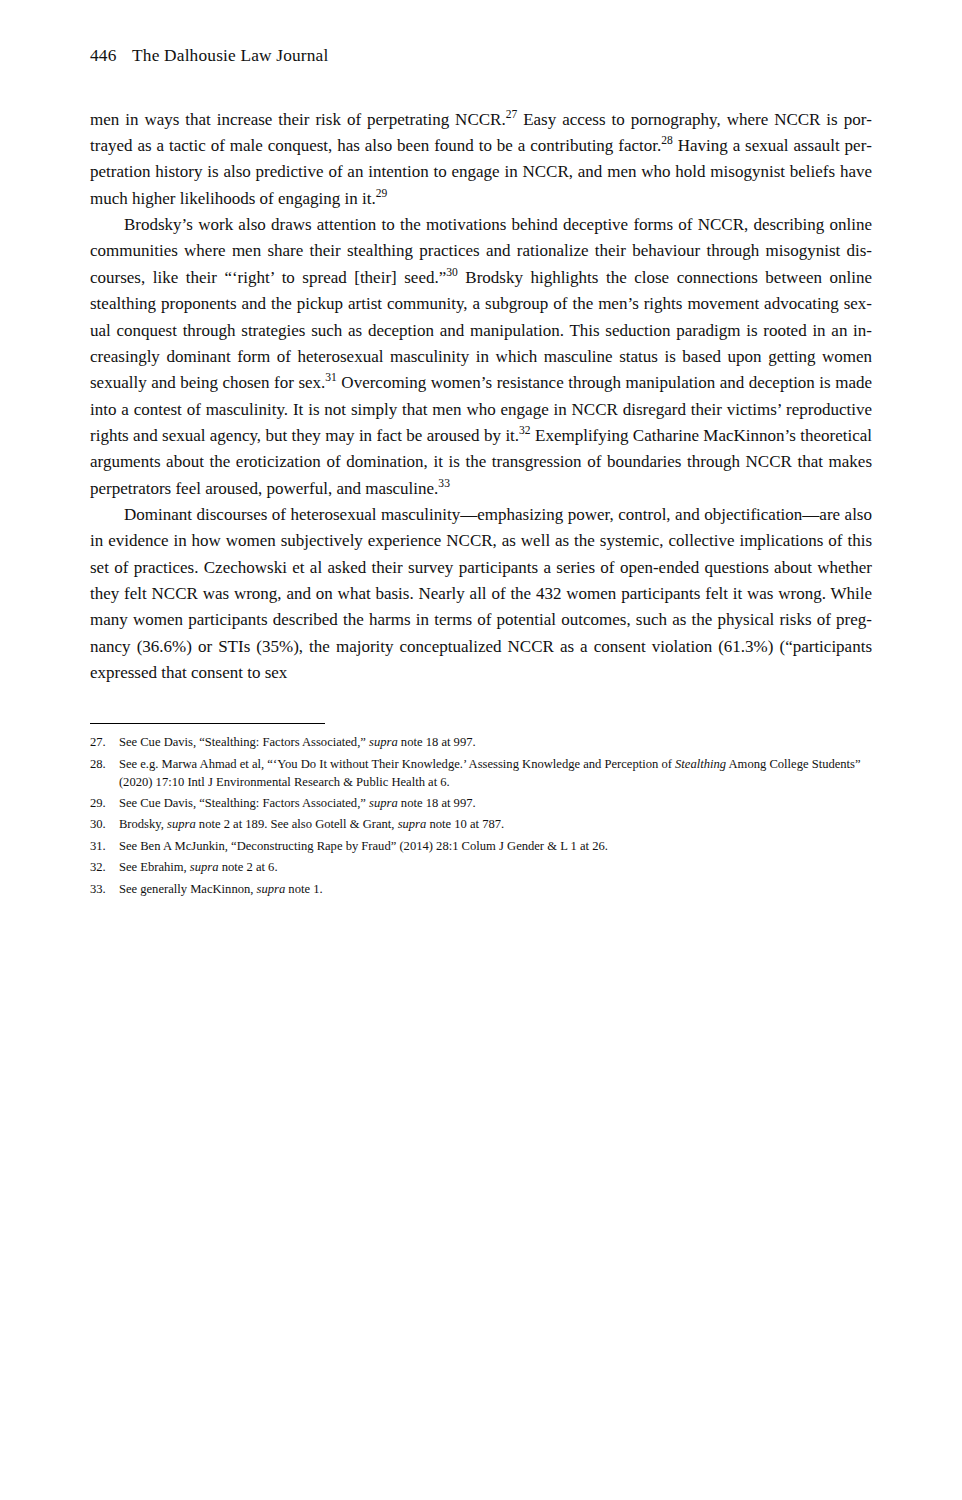446 The Dalhousie Law Journal
men in ways that increase their risk of perpetrating NCCR.27 Easy access to pornography, where NCCR is portrayed as a tactic of male conquest, has also been found to be a contributing factor.28 Having a sexual assault perpetration history is also predictive of an intention to engage in NCCR, and men who hold misogynist beliefs have much higher likelihoods of engaging in it.29
Brodsky’s work also draws attention to the motivations behind deceptive forms of NCCR, describing online communities where men share their stealthing practices and rationalize their behaviour through misogynist discourses, like their “‘right’ to spread [their] seed.”30 Brodsky highlights the close connections between online stealthing proponents and the pickup artist community, a subgroup of the men’s rights movement advocating sexual conquest through strategies such as deception and manipulation. This seduction paradigm is rooted in an increasingly dominant form of heterosexual masculinity in which masculine status is based upon getting women sexually and being chosen for sex.31 Overcoming women’s resistance through manipulation and deception is made into a contest of masculinity. It is not simply that men who engage in NCCR disregard their victims’ reproductive rights and sexual agency, but they may in fact be aroused by it.32 Exemplifying Catharine MacKinnon’s theoretical arguments about the eroticization of domination, it is the transgression of boundaries through NCCR that makes perpetrators feel aroused, powerful, and masculine.33
Dominant discourses of heterosexual masculinity—emphasizing power, control, and objectification—are also in evidence in how women subjectively experience NCCR, as well as the systemic, collective implications of this set of practices. Czechowski et al asked their survey participants a series of open-ended questions about whether they felt NCCR was wrong, and on what basis. Nearly all of the 432 women participants felt it was wrong. While many women participants described the harms in terms of potential outcomes, such as the physical risks of pregnancy (36.6%) or STIs (35%), the majority conceptualized NCCR as a consent violation (61.3%) (“participants expressed that consent to sex
27. See Cue Davis, “Stealthing: Factors Associated,” supra note 18 at 997.
28. See e.g. Marwa Ahmad et al, “‘You Do It without Their Knowledge.’ Assessing Knowledge and Perception of Stealthing Among College Students” (2020) 17:10 Intl J Environmental Research & Public Health at 6.
29. See Cue Davis, “Stealthing: Factors Associated,” supra note 18 at 997.
30. Brodsky, supra note 2 at 189. See also Gotell & Grant, supra note 10 at 787.
31. See Ben A McJunkin, “Deconstructing Rape by Fraud” (2014) 28:1 Colum J Gender & L 1 at 26.
32. See Ebrahim, supra note 2 at 6.
33. See generally MacKinnon, supra note 1.